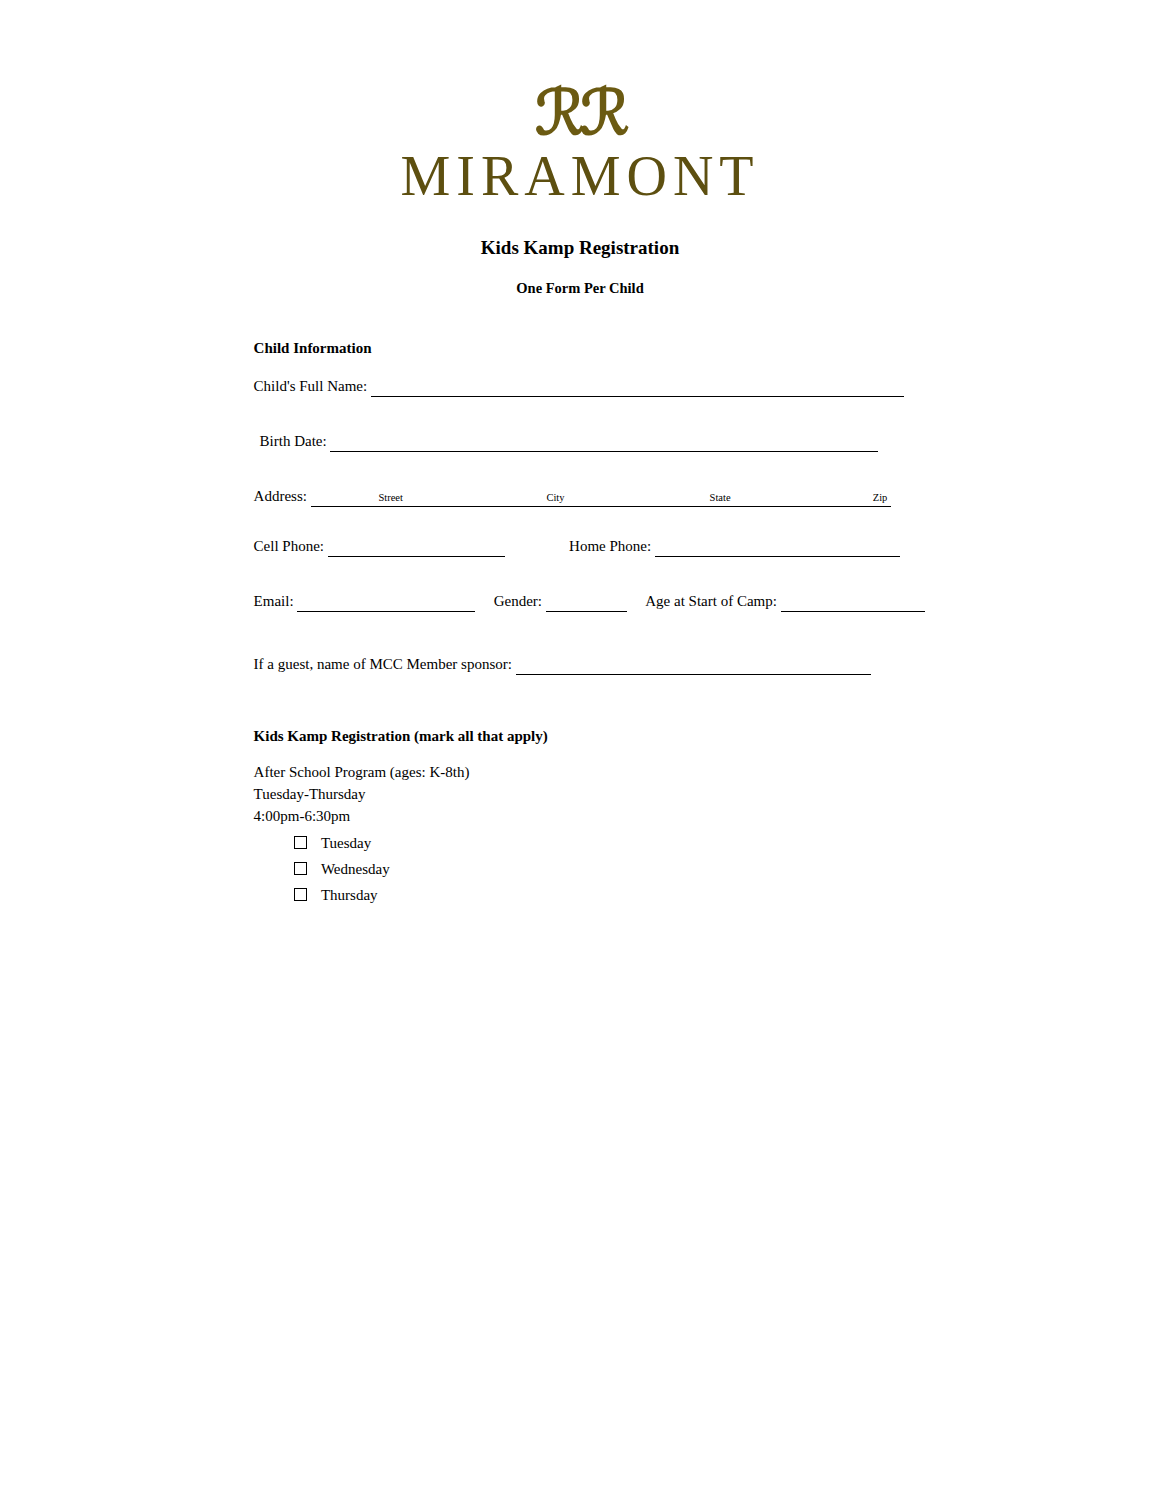ℛℛ
MIRAMONT
Kids Kamp Registration
One Form Per Child
Child Information
Child's Full Name:
Birth Date:
Address:
Street City State Zip
Cell Phone: Home Phone:
Email: Gender: Age at Start of Camp:
If a guest, name of MCC Member sponsor:
Kids Kamp Registration (mark all that apply)
After School Program (ages: K-8th)
Tuesday-Thursday
4:00pm-6:30pm
Tuesday
Wednesday
Thursday